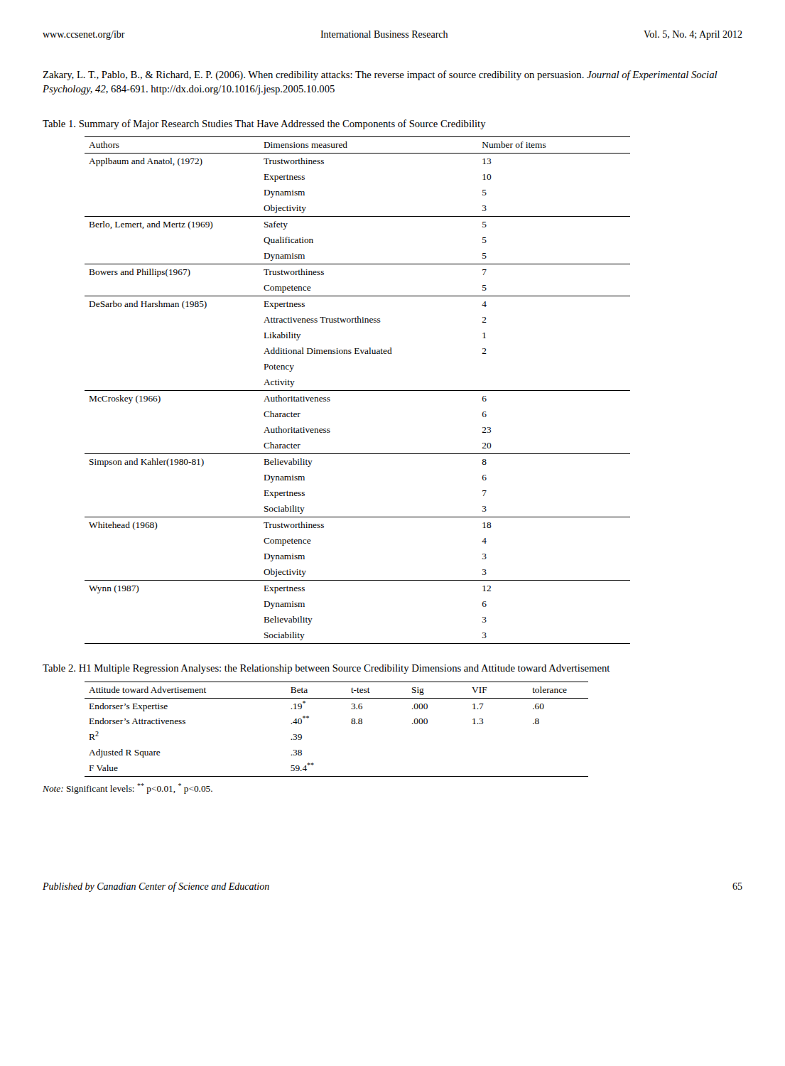www.ccsenet.org/ibr
International Business Research
Vol. 5, No. 4; April 2012
Zakary, L. T., Pablo, B., & Richard, E. P. (2006). When credibility attacks: The reverse impact of source credibility on persuasion. Journal of Experimental Social Psychology, 42, 684-691. http://dx.doi.org/10.1016/j.jesp.2005.10.005
Table 1. Summary of Major Research Studies That Have Addressed the Components of Source Credibility
| Authors | Dimensions measured | Number of items |
| --- | --- | --- |
| Applbaum and Anatol, (1972) | Trustworthiness | 13 |
| | Expertness | 10 |
| | Dynamism | 5 |
| | Objectivity | 3 |
| Berlo, Lemert, and Mertz (1969) | Safety | 5 |
| | Qualification | 5 |
| | Dynamism | 5 |
| Bowers and Phillips(1967) | Trustworthiness | 7 |
| | Competence | 5 |
| DeSarbo and Harshman (1985) | Expertness | 4 |
| | Attractiveness Trustworthiness | 2 |
| | Likability | 1 |
| | Additional Dimensions Evaluated | 2 |
| | Potency | |
| | Activity | |
| McCroskey (1966) | Authoritativeness | 6 |
| | Character | 6 |
| | Authoritativeness | 23 |
| | Character | 20 |
| Simpson and Kahler(1980-81) | Believability | 8 |
| | Dynamism | 6 |
| | Expertness | 7 |
| | Sociability | 3 |
| Whitehead (1968) | Trustworthiness | 18 |
| | Competence | 4 |
| | Dynamism | 3 |
| | Objectivity | 3 |
| Wynn (1987) | Expertness | 12 |
| | Dynamism | 6 |
| | Believability | 3 |
| | Sociability | 3 |
Table 2. H1 Multiple Regression Analyses: the Relationship between Source Credibility Dimensions and Attitude toward Advertisement
| Attitude toward Advertisement | Beta | t-test | Sig | VIF | tolerance |
| --- | --- | --- | --- | --- | --- |
| Endorser’s Expertise | .19 * | 3.6 | .000 | 1.7 | .60 |
| Endorser’s Attractiveness | .40 ** | 8.8 | .000 | 1.3 | .8 |
| R 2 | .39 | | | | |
| Adjusted R Square | .38 | | | | |
| F Value | 59.4 ** | | | | |
Note: Significant levels: ** p<0.01, * p<0.05.
Published by Canadian Center of Science and Education
65